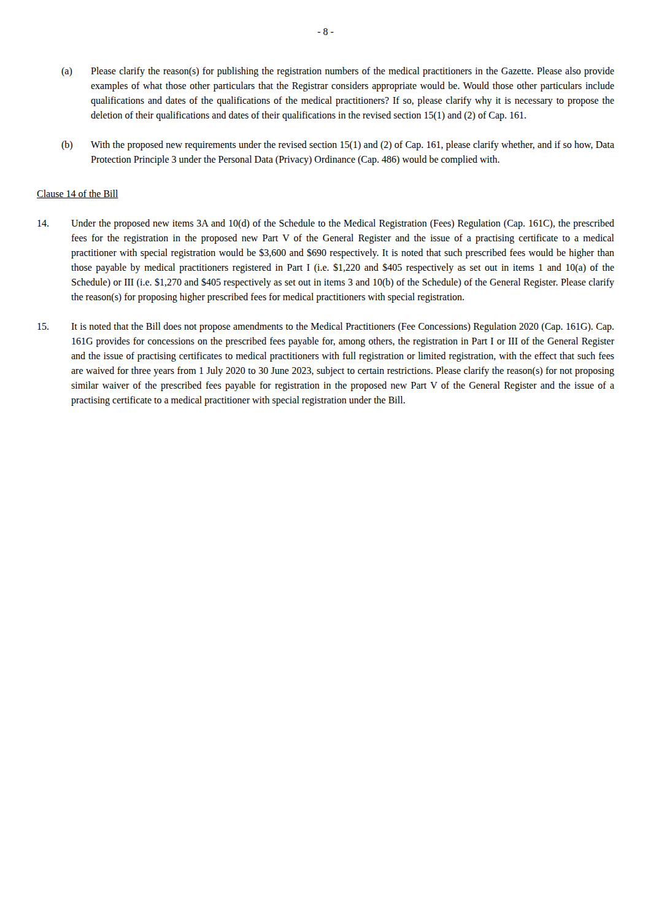- 8 -
(a)
Please clarify the reason(s) for publishing the registration numbers of the medical practitioners in the Gazette. Please also provide examples of what those other particulars that the Registrar considers appropriate would be. Would those other particulars include qualifications and dates of the qualifications of the medical practitioners? If so, please clarify why it is necessary to propose the deletion of their qualifications and dates of their qualifications in the revised section 15(1) and (2) of Cap. 161.
(b)
With the proposed new requirements under the revised section 15(1) and (2) of Cap. 161, please clarify whether, and if so how, Data Protection Principle 3 under the Personal Data (Privacy) Ordinance (Cap. 486) would be complied with.
Clause 14 of the Bill
14.
Under the proposed new items 3A and 10(d) of the Schedule to the Medical Registration (Fees) Regulation (Cap. 161C), the prescribed fees for the registration in the proposed new Part V of the General Register and the issue of a practising certificate to a medical practitioner with special registration would be $3,600 and $690 respectively. It is noted that such prescribed fees would be higher than those payable by medical practitioners registered in Part I (i.e. $1,220 and $405 respectively as set out in items 1 and 10(a) of the Schedule) or III (i.e. $1,270 and $405 respectively as set out in items 3 and 10(b) of the Schedule) of the General Register. Please clarify the reason(s) for proposing higher prescribed fees for medical practitioners with special registration.
15.
It is noted that the Bill does not propose amendments to the Medical Practitioners (Fee Concessions) Regulation 2020 (Cap. 161G). Cap. 161G provides for concessions on the prescribed fees payable for, among others, the registration in Part I or III of the General Register and the issue of practising certificates to medical practitioners with full registration or limited registration, with the effect that such fees are waived for three years from 1 July 2020 to 30 June 2023, subject to certain restrictions. Please clarify the reason(s) for not proposing similar waiver of the prescribed fees payable for registration in the proposed new Part V of the General Register and the issue of a practising certificate to a medical practitioner with special registration under the Bill.